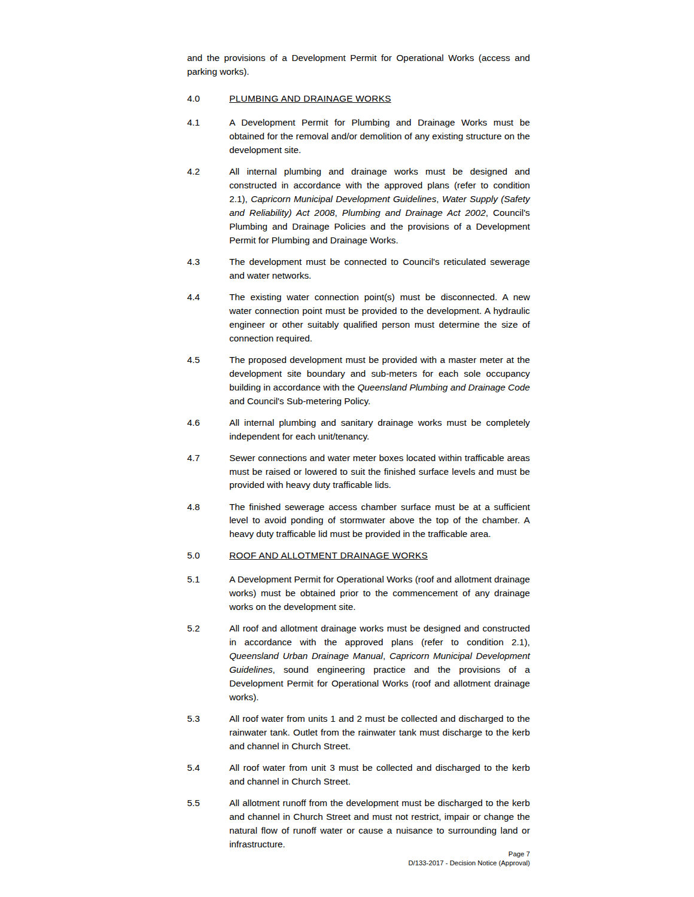and the provisions of a Development Permit for Operational Works (access and parking works).
4.0
PLUMBING AND DRAINAGE WORKS
4.1
A Development Permit for Plumbing and Drainage Works must be obtained for the removal and/or demolition of any existing structure on the development site.
4.2
All internal plumbing and drainage works must be designed and constructed in accordance with the approved plans (refer to condition 2.1), Capricorn Municipal Development Guidelines, Water Supply (Safety and Reliability) Act 2008, Plumbing and Drainage Act 2002, Council's Plumbing and Drainage Policies and the provisions of a Development Permit for Plumbing and Drainage Works.
4.3
The development must be connected to Council's reticulated sewerage and water networks.
4.4
The existing water connection point(s) must be disconnected. A new water connection point must be provided to the development. A hydraulic engineer or other suitably qualified person must determine the size of connection required.
4.5
The proposed development must be provided with a master meter at the development site boundary and sub-meters for each sole occupancy building in accordance with the Queensland Plumbing and Drainage Code and Council's Sub-metering Policy.
4.6
All internal plumbing and sanitary drainage works must be completely independent for each unit/tenancy.
4.7
Sewer connections and water meter boxes located within trafficable areas must be raised or lowered to suit the finished surface levels and must be provided with heavy duty trafficable lids.
4.8
The finished sewerage access chamber surface must be at a sufficient level to avoid ponding of stormwater above the top of the chamber. A heavy duty trafficable lid must be provided in the trafficable area.
5.0
ROOF AND ALLOTMENT DRAINAGE WORKS
5.1
A Development Permit for Operational Works (roof and allotment drainage works) must be obtained prior to the commencement of any drainage works on the development site.
5.2
All roof and allotment drainage works must be designed and constructed in accordance with the approved plans (refer to condition 2.1), Queensland Urban Drainage Manual, Capricorn Municipal Development Guidelines, sound engineering practice and the provisions of a Development Permit for Operational Works (roof and allotment drainage works).
5.3
All roof water from units 1 and 2 must be collected and discharged to the rainwater tank. Outlet from the rainwater tank must discharge to the kerb and channel in Church Street.
5.4
All roof water from unit 3 must be collected and discharged to the kerb and channel in Church Street.
5.5
All allotment runoff from the development must be discharged to the kerb and channel in Church Street and must not restrict, impair or change the natural flow of runoff water or cause a nuisance to surrounding land or infrastructure.
Page 7
D/133-2017 - Decision Notice (Approval)